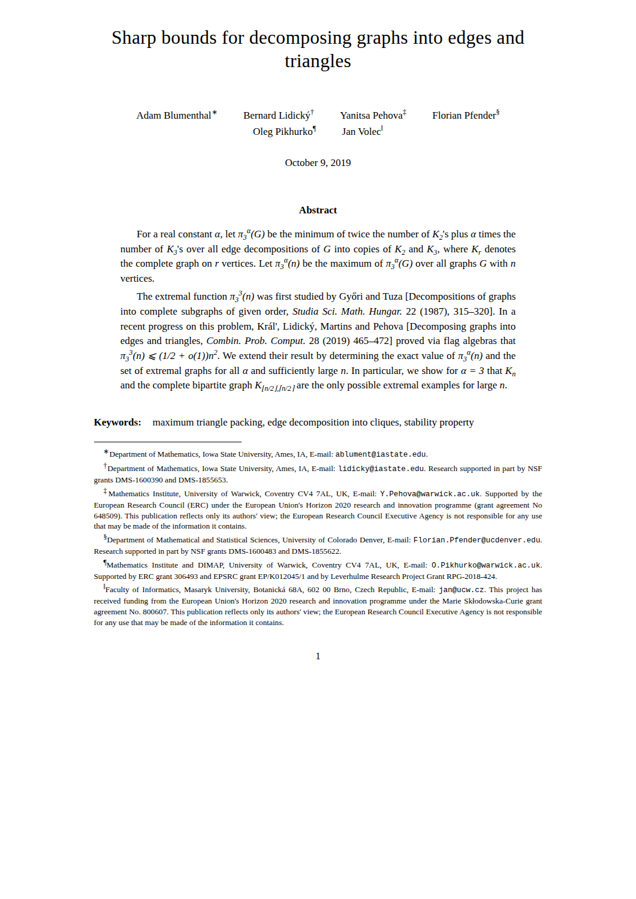Sharp bounds for decomposing graphs into edges and triangles
Adam Blumenthal∗ Bernard Lidický† Yanitsa Pehova‡ Florian Pfender§ Oleg Pikhurko¶ Jan Volec‖
October 9, 2019
Abstract
For a real constant α, let π3α(G) be the minimum of twice the number of K2's plus α times the number of K3's over all edge decompositions of G into copies of K2 and K3, where Kr denotes the complete graph on r vertices. Let π3α(n) be the maximum of π3α(G) over all graphs G with n vertices.
The extremal function π33(n) was first studied by Győri and Tuza [Decompositions of graphs into complete subgraphs of given order, Studia Sci. Math. Hungar. 22 (1987), 315–320]. In a recent progress on this problem, Král', Lidický, Martins and Pehova [Decomposing graphs into edges and triangles, Combin. Prob. Comput. 28 (2019) 465–472] proved via flag algebras that π33(n) ⩽ (1/2 + o(1))n2. We extend their result by determining the exact value of π3α(n) and the set of extremal graphs for all α and sufficiently large n. In particular, we show for α = 3 that Kn and the complete bipartite graph K⌊n/2⌋,⌈n/2⌉ are the only possible extremal examples for large n.
Keywords: maximum triangle packing, edge decomposition into cliques, stability property
∗Department of Mathematics, Iowa State University, Ames, IA, E-mail: ablument@iastate.edu.
†Department of Mathematics, Iowa State University, Ames, IA, E-mail: lidicky@iastate.edu. Research supported in part by NSF grants DMS-1600390 and DMS-1855653.
‡Mathematics Institute, University of Warwick, Coventry CV4 7AL, UK, E-mail: Y.Pehova@warwick.ac.uk. Supported by the European Research Council (ERC) under the European Union's Horizon 2020 research and innovation programme (grant agreement No 648509). This publication reflects only its authors' view; the European Research Council Executive Agency is not responsible for any use that may be made of the information it contains.
§Department of Mathematical and Statistical Sciences, University of Colorado Denver, E-mail: Florian.Pfender@ucdenver.edu. Research supported in part by NSF grants DMS-1600483 and DMS-1855622.
¶Mathematics Institute and DIMAP, University of Warwick, Coventry CV4 7AL, UK, E-mail: O.Pikhurko@warwick.ac.uk. Supported by ERC grant 306493 and EPSRC grant EP/K012045/1 and by Leverhulme Research Project Grant RPG-2018-424.
‖Faculty of Informatics, Masaryk University, Botanická 68A, 602 00 Brno, Czech Republic, E-mail: jan@ucw.cz. This project has received funding from the European Union's Horizon 2020 research and innovation programme under the Marie Skłodowska-Curie grant agreement No. 800607. This publication reflects only its authors' view; the European Research Council Executive Agency is not responsible for any use that may be made of the information it contains.
1